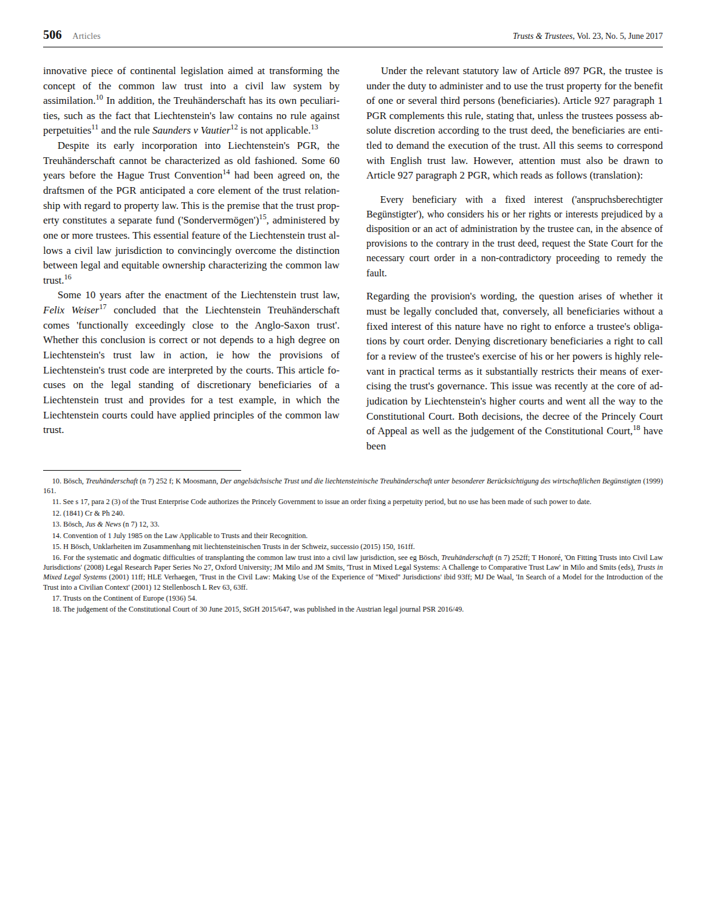506 Articles Trusts & Trustees, Vol. 23, No. 5, June 2017
innovative piece of continental legislation aimed at transforming the concept of the common law trust into a civil law system by assimilation.10 In addition, the Treuhänderschaft has its own peculiarities, such as the fact that Liechtenstein's law contains no rule against perpetuities11 and the rule Saunders v Vautier12 is not applicable.13
Despite its early incorporation into Liechtenstein's PGR, the Treuhänderschaft cannot be characterized as old fashioned. Some 60 years before the Hague Trust Convention14 had been agreed on, the draftsmen of the PGR anticipated a core element of the trust relationship with regard to property law. This is the premise that the trust property constitutes a separate fund ('Sondervermögen')15, administered by one or more trustees. This essential feature of the Liechtenstein trust allows a civil law jurisdiction to convincingly overcome the distinction between legal and equitable ownership characterizing the common law trust.16
Some 10 years after the enactment of the Liechtenstein trust law, Felix Weiser17 concluded that the Liechtenstein Treuhänderschaft comes 'functionally exceedingly close to the Anglo-Saxon trust'. Whether this conclusion is correct or not depends to a high degree on Liechtenstein's trust law in action, ie how the provisions of Liechtenstein's trust code are interpreted by the courts. This article focuses on the legal standing of discretionary beneficiaries of a Liechtenstein trust and provides for a test example, in which the Liechtenstein courts could have applied principles of the common law trust.
Under the relevant statutory law of Article 897 PGR, the trustee is under the duty to administer and to use the trust property for the benefit of one or several third persons (beneficiaries). Article 927 paragraph 1 PGR complements this rule, stating that, unless the trustees possess absolute discretion according to the trust deed, the beneficiaries are entitled to demand the execution of the trust. All this seems to correspond with English trust law. However, attention must also be drawn to Article 927 paragraph 2 PGR, which reads as follows (translation):
Every beneficiary with a fixed interest ('anspruchsberechtigter Begünstigter'), who considers his or her rights or interests prejudiced by a disposition or an act of administration by the trustee can, in the absence of provisions to the contrary in the trust deed, request the State Court for the necessary court order in a non-contradictory proceeding to remedy the fault.
Regarding the provision's wording, the question arises of whether it must be legally concluded that, conversely, all beneficiaries without a fixed interest of this nature have no right to enforce a trustee's obligations by court order. Denying discretionary beneficiaries a right to call for a review of the trustee's exercise of his or her powers is highly relevant in practical terms as it substantially restricts their means of exercising the trust's governance. This issue was recently at the core of adjudication by Liechtenstein's higher courts and went all the way to the Constitutional Court. Both decisions, the decree of the Princely Court of Appeal as well as the judgement of the Constitutional Court,18 have been
10. Bösch, Treuhänderschaft (n 7) 252 f; K Moosmann, Der angelsächsische Trust und die liechtensteinische Treuhänderschaft unter besonderer Berücksichtigung des wirtschaftlichen Begünstigten (1999) 161.
11. See s 17, para 2 (3) of the Trust Enterprise Code authorizes the Princely Government to issue an order fixing a perpetuity period, but no use has been made of such power to date.
12. (1841) Cr & Ph 240.
13. Bösch, Jus & News (n 7) 12, 33.
14. Convention of 1 July 1985 on the Law Applicable to Trusts and their Recognition.
15. H Bösch, Unklarheiten im Zusammenhang mit liechtensteinischen Trusts in der Schweiz, successio (2015) 150, 161ff.
16. For the systematic and dogmatic difficulties of transplanting the common law trust into a civil law jurisdiction, see eg Bösch, Treuhänderschaft (n 7) 252ff; T Honoré, 'On Fitting Trusts into Civil Law Jurisdictions' (2008) Legal Research Paper Series No 27, Oxford University; JM Milo and JM Smits, 'Trust in Mixed Legal Systems: A Challenge to Comparative Trust Law' in Milo and Smits (eds), Trusts in Mixed Legal Systems (2001) 11ff; HLE Verhaegen, 'Trust in the Civil Law: Making Use of the Experience of ''Mixed'' Jurisdictions' ibid 93ff; MJ De Waal, 'In Search of a Model for the Introduction of the Trust into a Civilian Context' (2001) 12 Stellenbosch L Rev 63, 63ff.
17. Trusts on the Continent of Europe (1936) 54.
18. The judgement of the Constitutional Court of 30 June 2015, StGH 2015/647, was published in the Austrian legal journal PSR 2016/49.